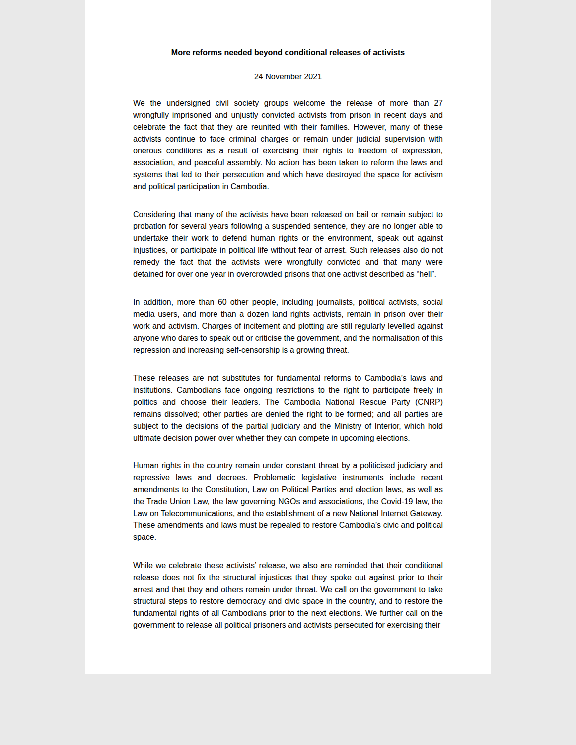More reforms needed beyond conditional releases of activists
24 November 2021
We the undersigned civil society groups welcome the release of more than 27 wrongfully imprisoned and unjustly convicted activists from prison in recent days and celebrate the fact that they are reunited with their families. However, many of these activists continue to face criminal charges or remain under judicial supervision with onerous conditions as a result of exercising their rights to freedom of expression, association, and peaceful assembly. No action has been taken to reform the laws and systems that led to their persecution and which have destroyed the space for activism and political participation in Cambodia.
Considering that many of the activists have been released on bail or remain subject to probation for several years following a suspended sentence, they are no longer able to undertake their work to defend human rights or the environment, speak out against injustices, or participate in political life without fear of arrest. Such releases also do not remedy the fact that the activists were wrongfully convicted and that many were detained for over one year in overcrowded prisons that one activist described as “hell”.
In addition, more than 60 other people, including journalists, political activists, social media users, and more than a dozen land rights activists, remain in prison over their work and activism. Charges of incitement and plotting are still regularly levelled against anyone who dares to speak out or criticise the government, and the normalisation of this repression and increasing self-censorship is a growing threat.
These releases are not substitutes for fundamental reforms to Cambodia’s laws and institutions. Cambodians face ongoing restrictions to the right to participate freely in politics and choose their leaders. The Cambodia National Rescue Party (CNRP) remains dissolved; other parties are denied the right to be formed; and all parties are subject to the decisions of the partial judiciary and the Ministry of Interior, which hold ultimate decision power over whether they can compete in upcoming elections.
Human rights in the country remain under constant threat by a politicised judiciary and repressive laws and decrees. Problematic legislative instruments include recent amendments to the Constitution, Law on Political Parties and election laws, as well as the Trade Union Law, the law governing NGOs and associations, the Covid-19 law, the Law on Telecommunications, and the establishment of a new National Internet Gateway. These amendments and laws must be repealed to restore Cambodia’s civic and political space.
While we celebrate these activists’ release, we also are reminded that their conditional release does not fix the structural injustices that they spoke out against prior to their arrest and that they and others remain under threat. We call on the government to take structural steps to restore democracy and civic space in the country, and to restore the fundamental rights of all Cambodians prior to the next elections. We further call on the government to release all political prisoners and activists persecuted for exercising their